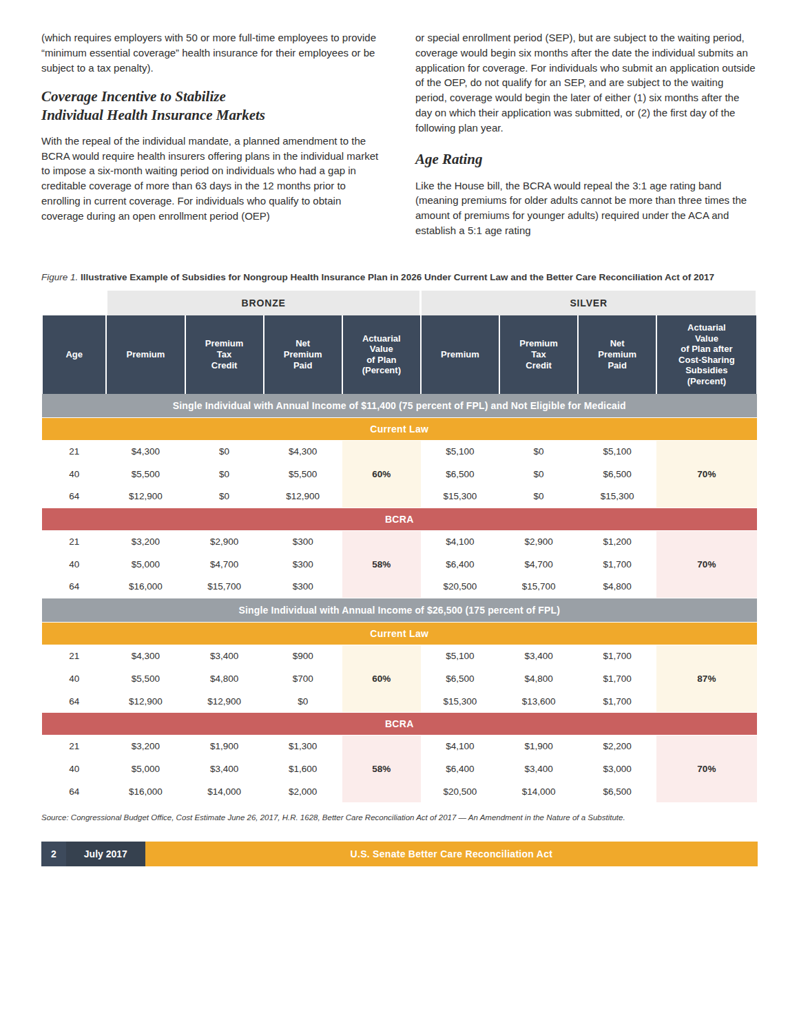(which requires employers with 50 or more full-time employees to provide “minimum essential coverage” health insurance for their employees or be subject to a tax penalty).
Coverage Incentive to Stabilize
Individual Health Insurance Markets
With the repeal of the individual mandate, a planned amendment to the BCRA would require health insurers offering plans in the individual market to impose a six-month waiting period on individuals who had a gap in creditable coverage of more than 63 days in the 12 months prior to enrolling in current coverage. For individuals who qualify to obtain coverage during an open enrollment period (OEP)
or special enrollment period (SEP), but are subject to the waiting period, coverage would begin six months after the date the individual submits an application for coverage. For individuals who submit an application outside of the OEP, do not qualify for an SEP, and are subject to the waiting period, coverage would begin the later of either (1) six months after the day on which their application was submitted, or (2) the first day of the following plan year.
Age Rating
Like the House bill, the BCRA would repeal the 3:1 age rating band (meaning premiums for older adults cannot be more than three times the amount of premiums for younger adults) required under the ACA and establish a 5:1 age rating
Figure 1. Illustrative Example of Subsidies for Nongroup Health Insurance Plan in 2026 Under Current Law and the Better Care Reconciliation Act of 2017
| | BRONZE | SILVER |
| --- | --- | --- |
| Age | Premium | Premium Tax Credit | Net Premium Paid | Actuarial Value of Plan (Percent) | Premium | Premium Tax Credit | Net Premium Paid | Actuarial Value of Plan after Cost-Sharing Subsidies (Percent) |
| Single Individual with Annual Income of $11,400 (75 percent of FPL) and Not Eligible for Medicaid |
| Current Law |
| 21 | $4,300 | $0 | $4,300 | 60% | $5,100 | $0 | $5,100 | 70% |
| 40 | $5,500 | $0 | $5,500 | $6,500 | $0 | $6,500 |
| 64 | $12,900 | $0 | $12,900 | $15,300 | $0 | $15,300 |
| BCRA |
| 21 | $3,200 | $2,900 | $300 | 58% | $4,100 | $2,900 | $1,200 | 70% |
| 40 | $5,000 | $4,700 | $300 | $6,400 | $4,700 | $1,700 |
| 64 | $16,000 | $15,700 | $300 | $20,500 | $15,700 | $4,800 |
| Single Individual with Annual Income of $26,500 (175 percent of FPL) |
| Current Law |
| 21 | $4,300 | $3,400 | $900 | 60% | $5,100 | $3,400 | $1,700 | 87% |
| 40 | $5,500 | $4,800 | $700 | $6,500 | $4,800 | $1,700 |
| 64 | $12,900 | $12,900 | $0 | $15,300 | $13,600 | $1,700 |
| BCRA |
| 21 | $3,200 | $1,900 | $1,300 | 58% | $4,100 | $1,900 | $2,200 | 70% |
| 40 | $5,000 | $3,400 | $1,600 | $6,400 | $3,400 | $3,000 |
| 64 | $16,000 | $14,000 | $2,000 | $20,500 | $14,000 | $6,500 |
Source: Congressional Budget Office, Cost Estimate June 26, 2017, H.R. 1628, Better Care Reconciliation Act of 2017 — An Amendment in the Nature of a Substitute.
2
July 2017
U.S. Senate Better Care Reconciliation Act